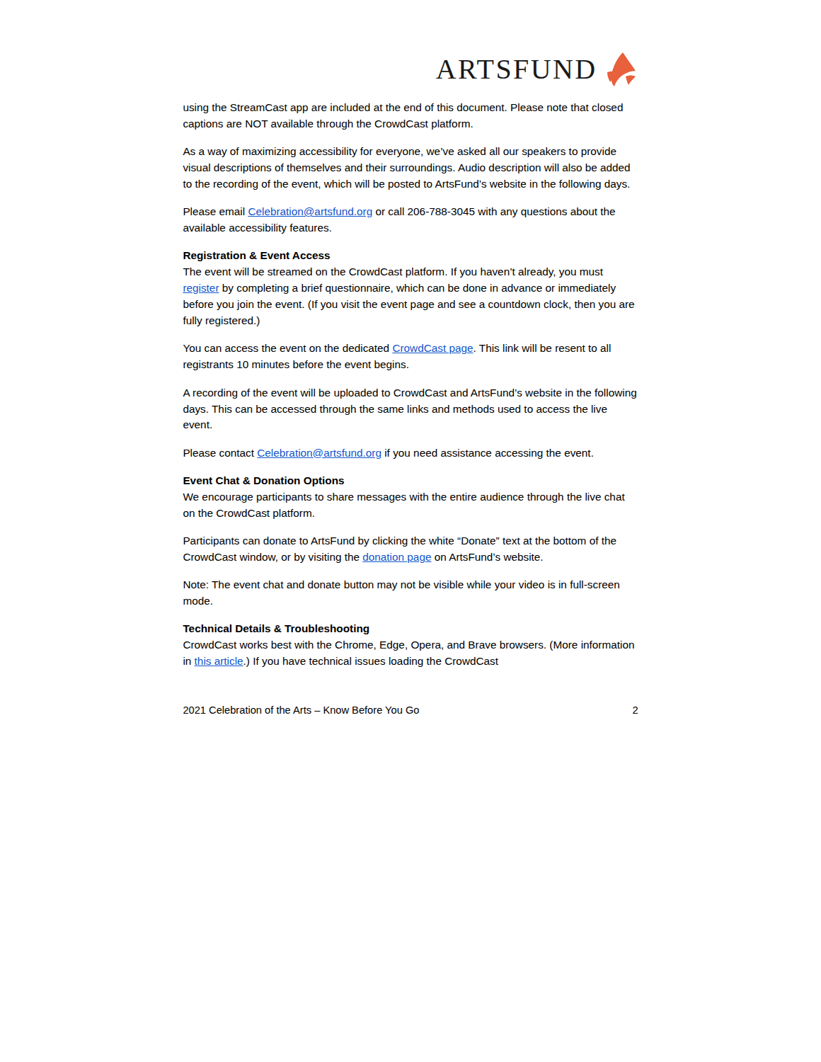ARTSFUND
using the StreamCast app are included at the end of this document. Please note that closed captions are NOT available through the CrowdCast platform.
As a way of maximizing accessibility for everyone, we’ve asked all our speakers to provide visual descriptions of themselves and their surroundings. Audio description will also be added to the recording of the event, which will be posted to ArtsFund’s website in the following days.
Please email Celebration@artsfund.org or call 206-788-3045 with any questions about the available accessibility features.
Registration & Event Access
The event will be streamed on the CrowdCast platform. If you haven’t already, you must register by completing a brief questionnaire, which can be done in advance or immediately before you join the event. (If you visit the event page and see a countdown clock, then you are fully registered.)
You can access the event on the dedicated CrowdCast page. This link will be resent to all registrants 10 minutes before the event begins.
A recording of the event will be uploaded to CrowdCast and ArtsFund’s website in the following days. This can be accessed through the same links and methods used to access the live event.
Please contact Celebration@artsfund.org if you need assistance accessing the event.
Event Chat & Donation Options
We encourage participants to share messages with the entire audience through the live chat on the CrowdCast platform.
Participants can donate to ArtsFund by clicking the white “Donate” text at the bottom of the CrowdCast window, or by visiting the donation page on ArtsFund’s website.
Note: The event chat and donate button may not be visible while your video is in full-screen mode.
Technical Details & Troubleshooting
CrowdCast works best with the Chrome, Edge, Opera, and Brave browsers. (More information in this article.) If you have technical issues loading the CrowdCast
2021 Celebration of the Arts – Know Before You Go 2